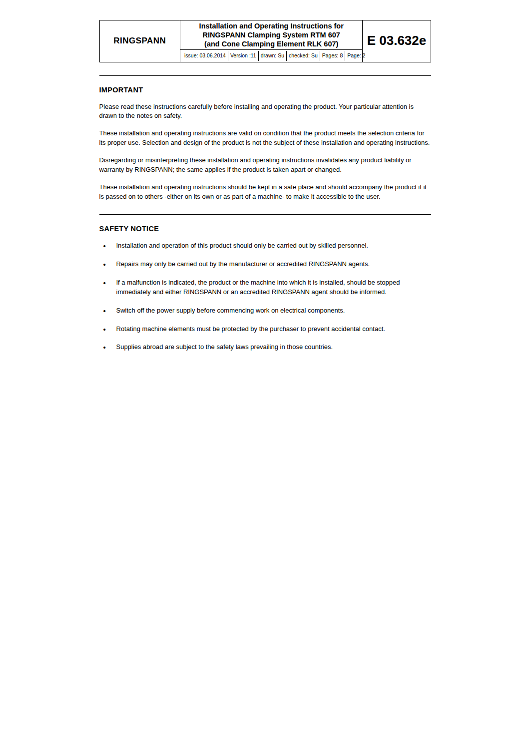| RINGSPANN | Installation and Operating Instructions for RINGSPANN Clamping System RTM 607 (and Cone Clamping Element RLK 607) | E 03.632e |
| / issue: 03.06.2014 / Version :11 / drawn: Su / checked: Su / Pages: 8 / Page: 2 / |
IMPORTANT
Please read these instructions carefully before installing and operating the product. Your particular attention is drawn to the notes on safety.
These installation and operating instructions are valid on condition that the product meets the selection criteria for its proper use. Selection and design of the product is not the subject of these installation and operating instructions.
Disregarding or misinterpreting these installation and operating instructions invalidates any product liability or warranty by RINGSPANN; the same applies if the product is taken apart or changed.
These installation and operating instructions should be kept in a safe place and should accompany the product if it is passed on to others -either on its own or as part of a machine- to make it accessible to the user.
SAFETY NOTICE
Installation and operation of this product should only be carried out by skilled personnel.
Repairs may only be carried out by the manufacturer or accredited RINGSPANN agents.
If a malfunction is indicated, the product or the machine into which it is installed, should be stopped immediately and either RINGSPANN or an accredited RINGSPANN agent should be informed.
Switch off the power supply before commencing work on electrical components.
Rotating machine elements must be protected by the purchaser to prevent accidental contact.
Supplies abroad are subject to the safety laws prevailing in those countries.